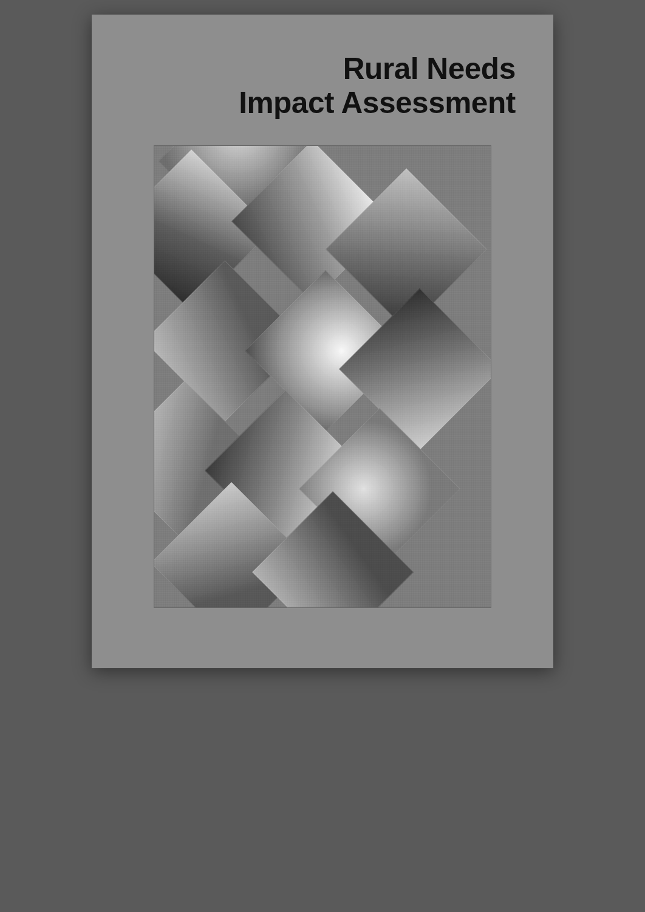Rural Needs Impact Assessment